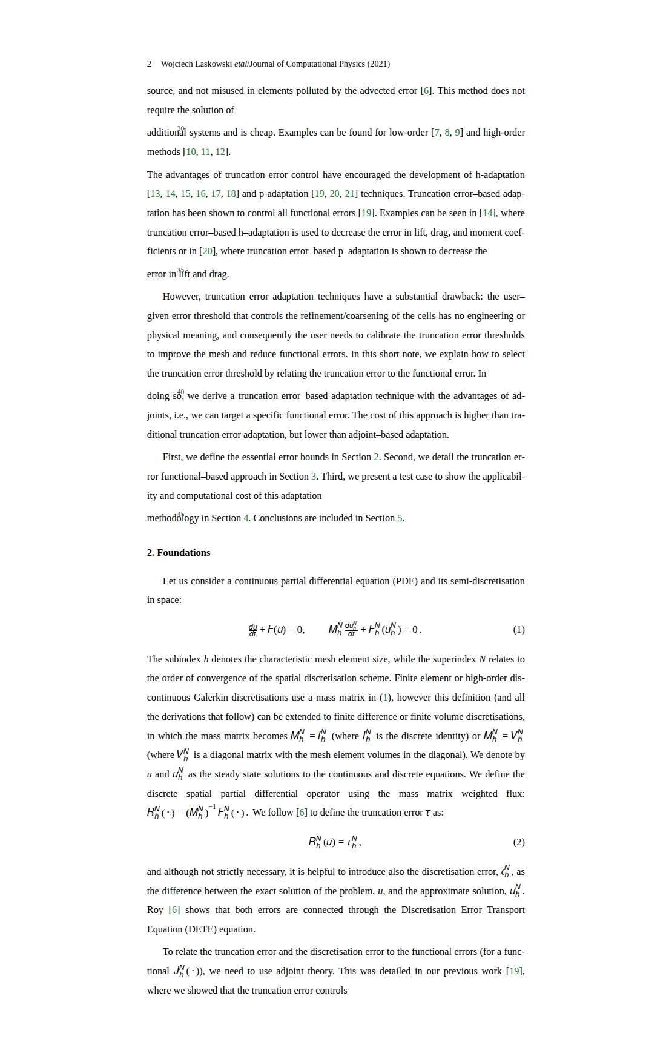2 Wojciech Laskowski etal/Journal of Computational Physics (2021)
source, and not misused in elements polluted by the advected error [6]. This method does not require the solution of
30
additional systems and is cheap. Examples can be found for low-order [7, 8, 9] and high-order methods [10, 11, 12].
The advantages of truncation error control have encouraged the development of h-adaptation [13, 14, 15, 16, 17, 18] and p-adaptation [19, 20, 21] techniques. Truncation error–based adaptation has been shown to control all functional errors [19]. Examples can be seen in [14], where truncation error–based h–adaptation is used to decrease the error in lift, drag, and moment coefficients or in [20], where truncation error–based p–adaptation is shown to decrease the
35
error in lift and drag.
However, truncation error adaptation techniques have a substantial drawback: the user–given error threshold that controls the refinement/coarsening of the cells has no engineering or physical meaning, and consequently the user needs to calibrate the truncation error thresholds to improve the mesh and reduce functional errors. In this short note, we explain how to select the truncation error threshold by relating the truncation error to the functional error. In
40
doing so, we derive a truncation error–based adaptation technique with the advantages of adjoints, i.e., we can target a specific functional error. The cost of this approach is higher than traditional truncation error adaptation, but lower than adjoint–based adaptation.
First, we define the essential error bounds in Section 2. Second, we detail the truncation error functional–based approach in Section 3. Third, we present a test case to show the applicability and computational cost of this adaptation
45
methodology in Section 4. Conclusions are included in Section 5.
2. Foundations
Let us consider a continuous partial differential equation (PDE) and its semi-discretisation in space:
dudt + F(u) =0, MhN duhN dt + FhN (uhN) =0.
(1)
The subindex h denotes the characteristic mesh element size, while the superindex N relates to the order of convergence of the spatial discretisation scheme. Finite element or high-order discontinuous Galerkin discretisations use a mass matrix in (1), however this definition (and all the derivations that follow) can be extended to finite difference or finite volume discretisations, in which the mass matrix becomes MhN=IhN (where IhN is the discrete identity) or MhN=VhN (where VhN is a diagonal matrix with the mesh element volumes in the diagonal). We denote by u and uhN as the steady state solutions to the continuous and discrete equations. We define the discrete spatial partial differential operator using the mass matrix weighted flux: RhN(⋅) = (MhN)−1 FhN(⋅) . We follow [6] to define the truncation error τ as:
RhN (u) = τhN ,
(2)
and although not strictly necessary, it is helpful to introduce also the discretisation error, ϵhN, as the difference between the exact solution of the problem, u, and the approximate solution, uhN. Roy [6] shows that both errors are connected through the Discretisation Error Transport Equation (DETE) equation.
To relate the truncation error and the discretisation error to the functional errors (for a functional JhN(⋅)), we need to use adjoint theory. This was detailed in our previous work [19], where we showed that the truncation error controls